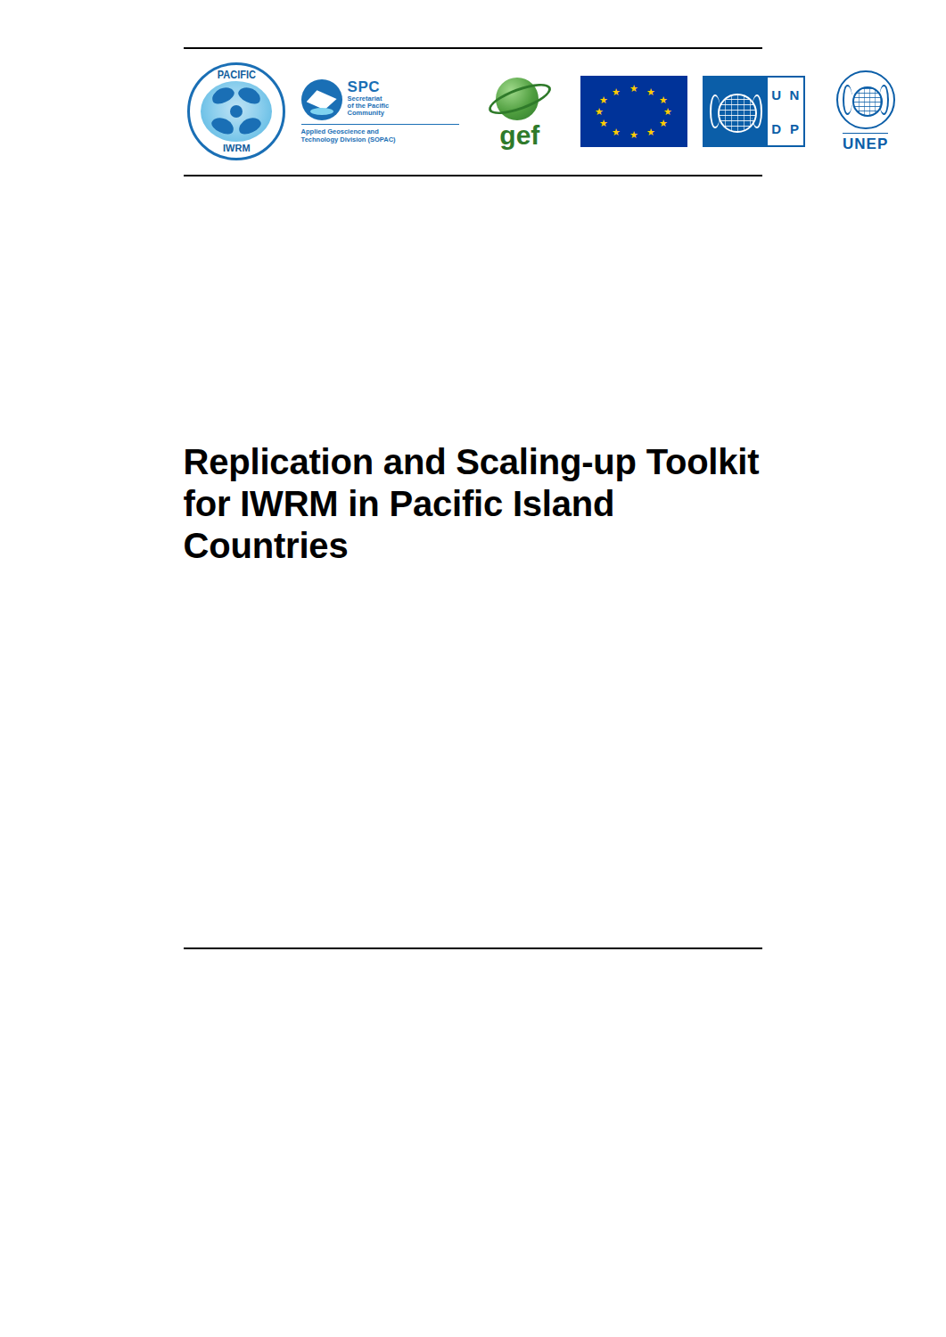PACIFIC
IWRM
SPC
Secretariat
of the Pacific
Community
Applied Geoscience and
Technology Division (SOPAC)
gef
★ ★ ★ ★ ★ ★ ★ ★ ★ ★ ★ ★
UN DP
UNEP
Replication and Scaling-up Toolkit for IWRM in Pacific Island Countries